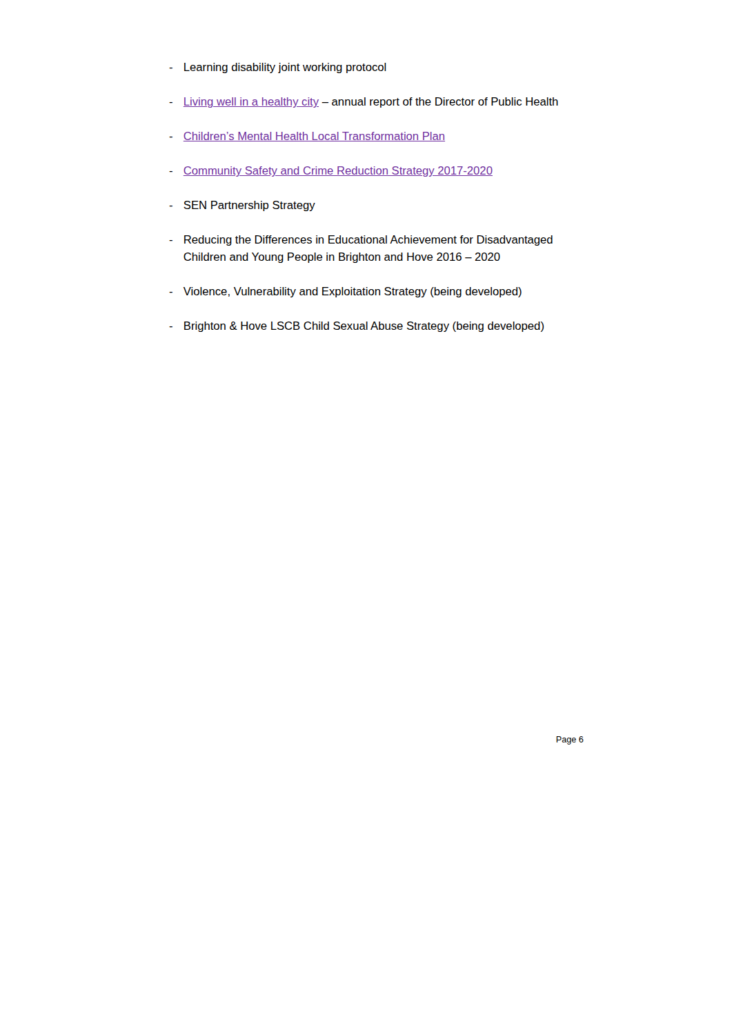Learning disability joint working protocol
Living well in a healthy city – annual report of the Director of Public Health
Children’s Mental Health Local Transformation Plan
Community Safety and Crime Reduction Strategy 2017-2020
SEN Partnership Strategy
Reducing the Differences in Educational Achievement for Disadvantaged Children and Young People in Brighton and Hove 2016 – 2020
Violence, Vulnerability and Exploitation Strategy (being developed)
Brighton & Hove LSCB Child Sexual Abuse Strategy (being developed)
Page 6